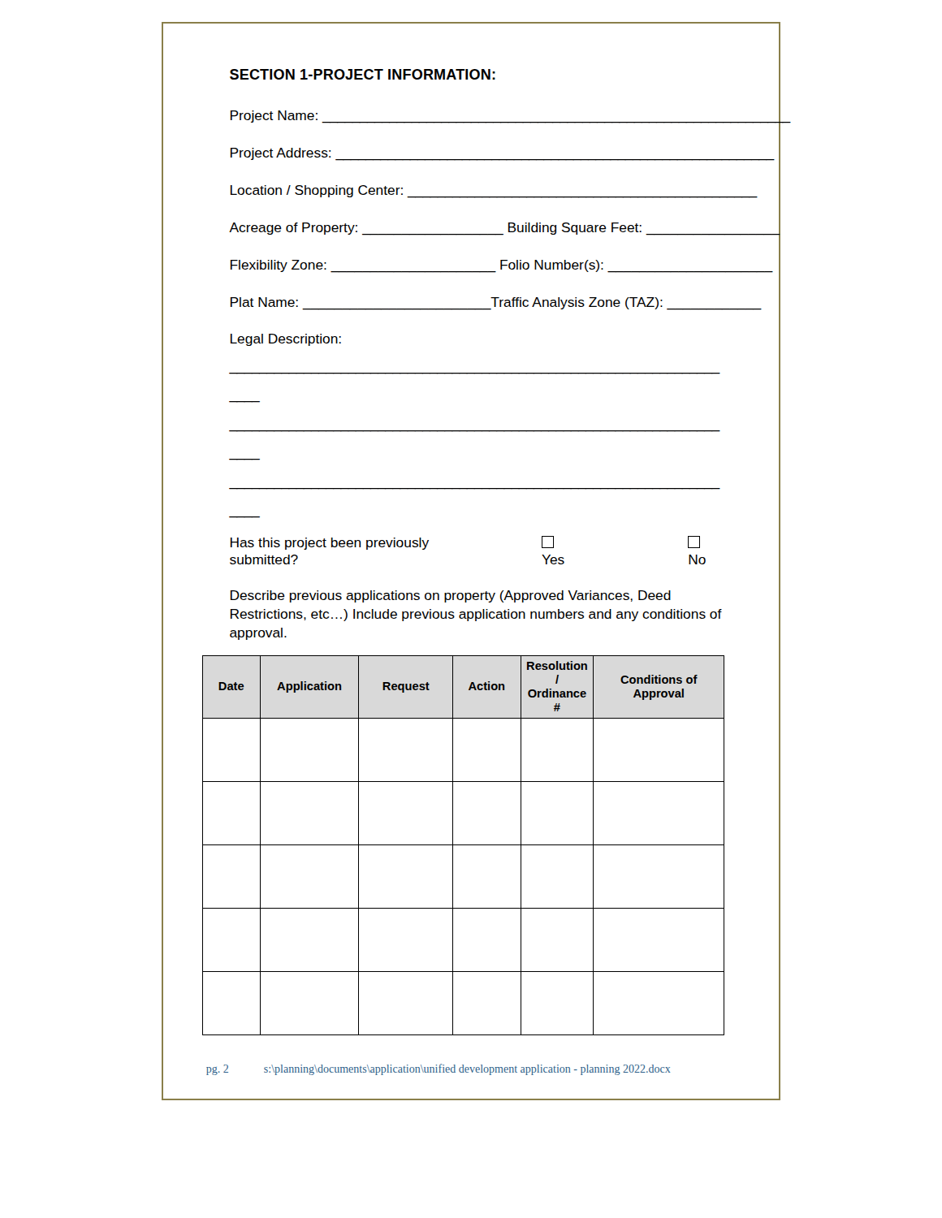SECTION 1-PROJECT INFORMATION:
Project Name: _______________________________________________________________
Project Address: ___________________________________________________________
Location / Shopping Center: _______________________________________________
Acreage of Property: __________________ Building Square Feet: _________________
Flexibility Zone: _____________________ Folio Number(s): _____________________
Plat Name: ________________________Traffic Analysis Zone (TAZ): ____________
Legal Description:
______________________________________________________________________
______________________________________________________________________
______________________________________________________________________
Has this project been previously submitted? Yes No
Describe previous applications on property (Approved Variances, Deed Restrictions, etc…) Include previous application numbers and any conditions of approval.
| Date | Application | Request | Action | Resolution / Ordinance # | Conditions of Approval |
| --- | --- | --- | --- | --- | --- |
pg. 2s:\planning\documents\application\unified development application - planning 2022.docx